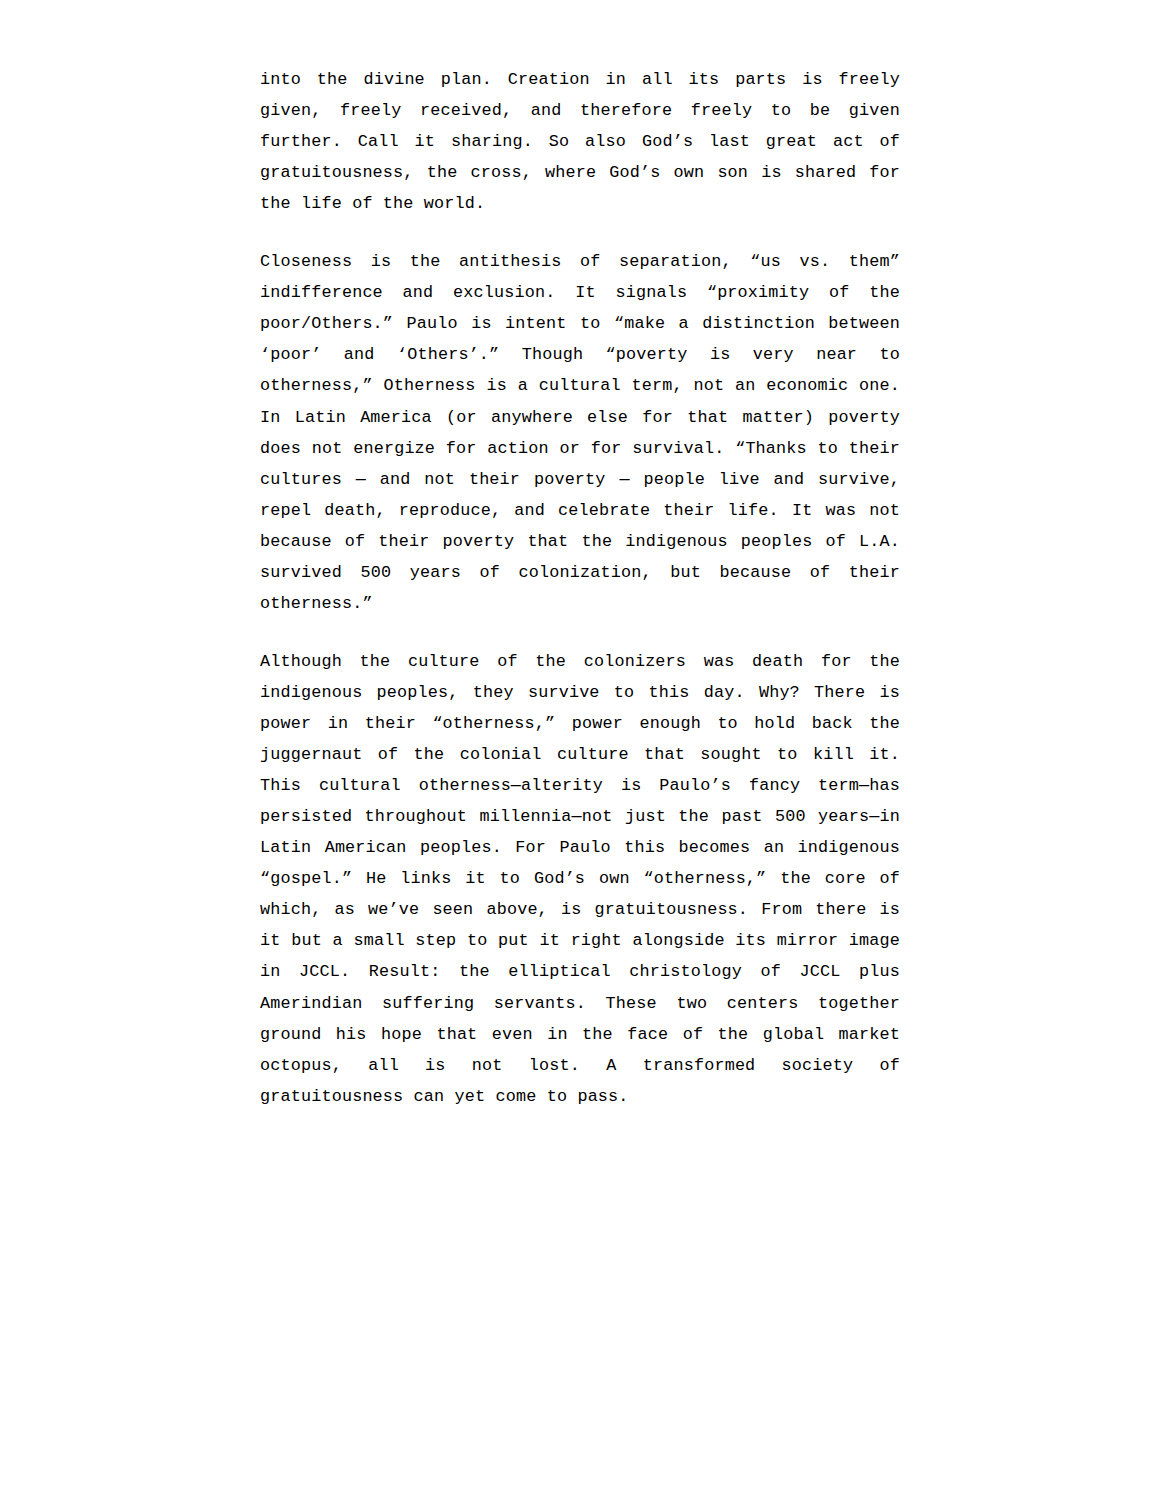into the divine plan. Creation in all its parts is freely given, freely received, and therefore freely to be given further. Call it sharing. So also God’s last great act of gratuitousness, the cross, where God’s own son is shared for the life of the world.
Closeness is the antithesis of separation, “us vs. them” indifference and exclusion. It signals “proximity of the poor/Others.” Paulo is intent to “make a distinction between ‘poor’ and ‘Others’.” Though “poverty is very near to otherness,” Otherness is a cultural term, not an economic one. In Latin America (or anywhere else for that matter) poverty does not energize for action or for survival. “Thanks to their cultures — and not their poverty — people live and survive, repel death, reproduce, and celebrate their life. It was not because of their poverty that the indigenous peoples of L.A. survived 500 years of colonization, but because of their otherness.”
Although the culture of the colonizers was death for the indigenous peoples, they survive to this day. Why? There is power in their “otherness,” power enough to hold back the juggernaut of the colonial culture that sought to kill it. This cultural otherness—alterity is Paulo’s fancy term—has persisted throughout millennia—not just the past 500 years—in Latin American peoples. For Paulo this becomes an indigenous “gospel.” He links it to God’s own “otherness,” the core of which, as we’ve seen above, is gratuitousness. From there is it but a small step to put it right alongside its mirror image in JCCL. Result: the elliptical christology of JCCL plus Amerindian suffering servants. These two centers together ground his hope that even in the face of the global market octopus, all is not lost. A transformed society of gratuitousness can yet come to pass.